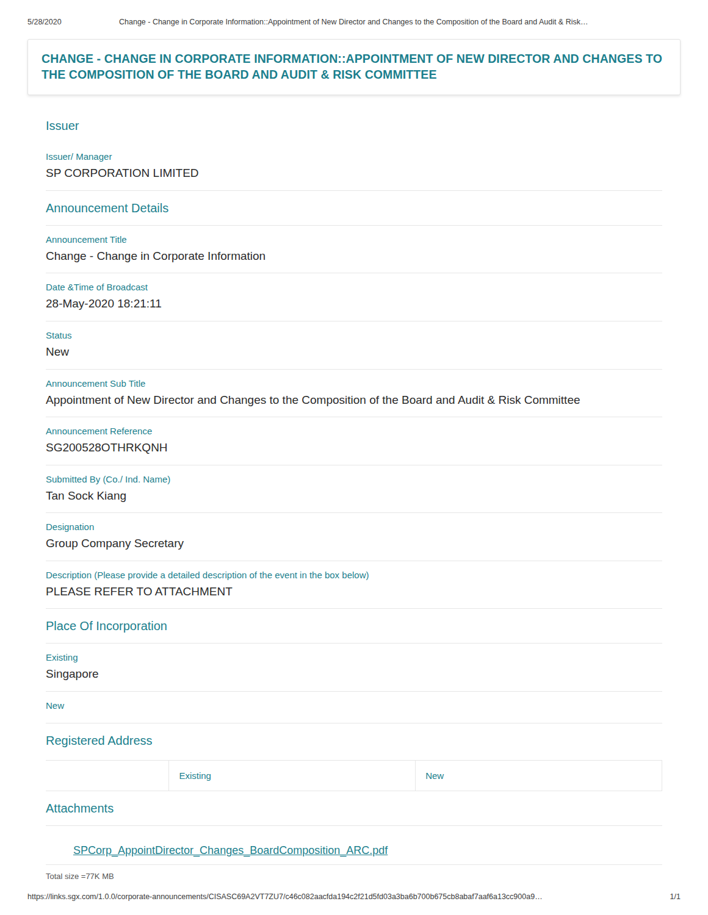5/28/2020
Change - Change in Corporate Information::Appointment of New Director and Changes to the Composition of the Board and Audit & Risk…
Change - Change in Corporate Information::Appointment of New Director and Changes to the Composition of the Board and Audit & Risk Committee
Issuer
Issuer/ Manager
SP CORPORATION LIMITED
Announcement Details
Announcement Title
Change - Change in Corporate Information
Date &Time of Broadcast
28-May-2020 18:21:11
Status
New
Announcement Sub Title
Appointment of New Director and Changes to the Composition of the Board and Audit & Risk Committee
Announcement Reference
SG200528OTHRKQNH
Submitted By (Co./ Ind. Name)
Tan Sock Kiang
Designation
Group Company Secretary
Description (Please provide a detailed description of the event in the box below)
PLEASE REFER TO ATTACHMENT
Place Of Incorporation
Existing
Singapore
New
Registered Address
| | Existing | New |
Attachments
SPCorp_AppointDirector_Changes_BoardComposition_ARC.pdf
Total size =77K MB
https://links.sgx.com/1.0.0/corporate-announcements/CISASC69A2VT7ZU7/c46c082aacfda194c2f21d5fd03a3ba6b700b675cb8abaf7aaf6a13cc900a9…
1/1